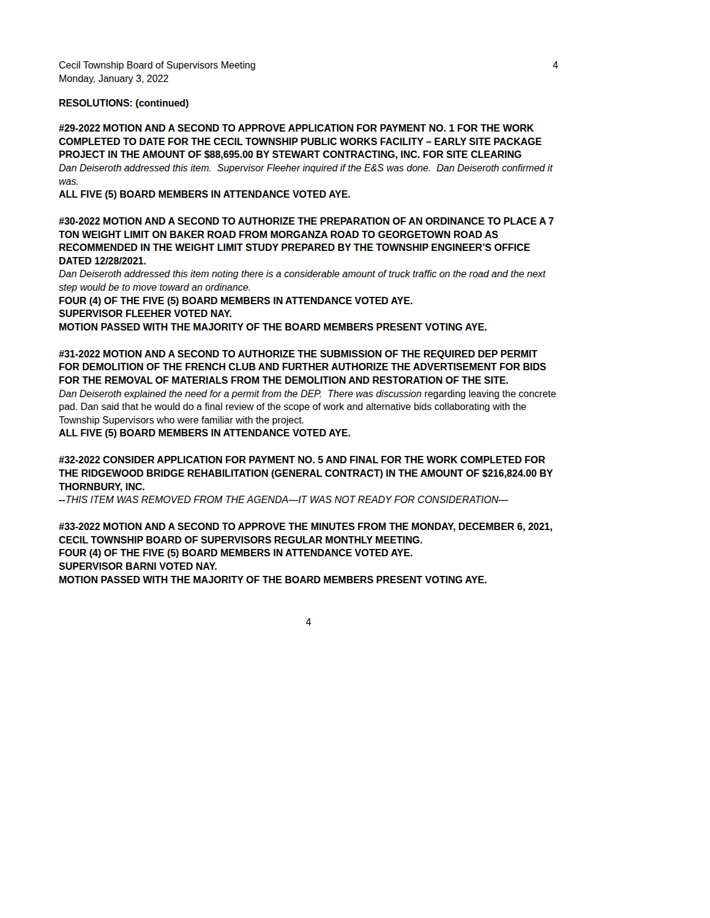4
Cecil Township Board of Supervisors Meeting
Monday, January 3, 2022
RESOLUTIONS: (continued)
#29-2022 MOTION AND A SECOND TO APPROVE APPLICATION FOR PAYMENT NO. 1 FOR THE WORK COMPLETED TO DATE FOR THE CECIL TOWNSHIP PUBLIC WORKS FACILITY – EARLY SITE PACKAGE PROJECT IN THE AMOUNT OF $88,695.00 BY STEWART CONTRACTING, INC. FOR SITE CLEARING
Dan Deiseroth addressed this item. Supervisor Fleeher inquired if the E&S was done. Dan Deiseroth confirmed it was.
ALL FIVE (5) BOARD MEMBERS IN ATTENDANCE VOTED AYE.
#30-2022 MOTION AND A SECOND TO AUTHORIZE THE PREPARATION OF AN ORDINANCE TO PLACE A 7 TON WEIGHT LIMIT ON BAKER ROAD FROM MORGANZA ROAD TO GEORGETOWN ROAD AS RECOMMENDED IN THE WEIGHT LIMIT STUDY PREPARED BY THE TOWNSHIP ENGINEER’S OFFICE DATED 12/28/2021.
Dan Deiseroth addressed this item noting there is a considerable amount of truck traffic on the road and the next step would be to move toward an ordinance.
FOUR (4) OF THE FIVE (5) BOARD MEMBERS IN ATTENDANCE VOTED AYE.
SUPERVISOR FLEEHER VOTED NAY.
MOTION PASSED WITH THE MAJORITY OF THE BOARD MEMBERS PRESENT VOTING AYE.
#31-2022 MOTION AND A SECOND TO AUTHORIZE THE SUBMISSION OF THE REQUIRED DEP PERMIT FOR DEMOLITION OF THE FRENCH CLUB AND FURTHER AUTHORIZE THE ADVERTISEMENT FOR BIDS FOR THE REMOVAL OF MATERIALS FROM THE DEMOLITION AND RESTORATION OF THE SITE.
Dan Deiseroth explained the need for a permit from the DEP. There was discussion regarding leaving the concrete pad. Dan said that he would do a final review of the scope of work and alternative bids collaborating with the Township Supervisors who were familiar with the project.
ALL FIVE (5) BOARD MEMBERS IN ATTENDANCE VOTED AYE.
#32-2022 CONSIDER APPLICATION FOR PAYMENT NO. 5 AND FINAL FOR THE WORK COMPLETED FOR THE RIDGEWOOD BRIDGE REHABILITATION (GENERAL CONTRACT) IN THE AMOUNT OF $216,824.00 BY THORNBURY, INC.
--THIS ITEM WAS REMOVED FROM THE AGENDA—IT WAS NOT READY FOR CONSIDERATION—
#33-2022 MOTION AND A SECOND TO APPROVE THE MINUTES FROM THE MONDAY, DECEMBER 6, 2021, CECIL TOWNSHIP BOARD OF SUPERVISORS REGULAR MONTHLY MEETING.
FOUR (4) OF THE FIVE (5) BOARD MEMBERS IN ATTENDANCE VOTED AYE.
SUPERVISOR BARNI VOTED NAY.
MOTION PASSED WITH THE MAJORITY OF THE BOARD MEMBERS PRESENT VOTING AYE.
4